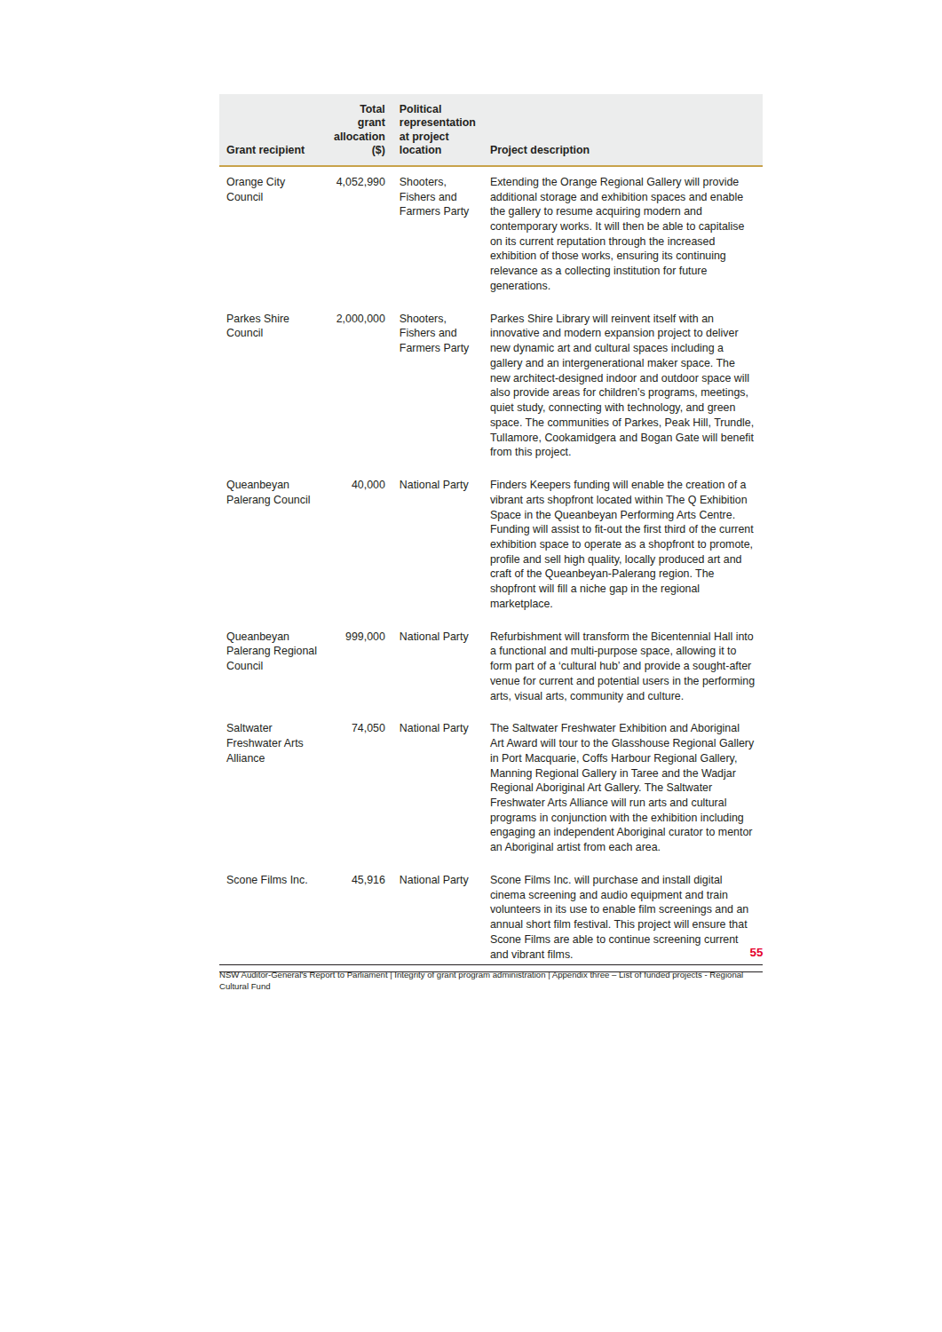| Grant recipient | Total grant allocation ($) | Political representation at project location | Project description |
| --- | --- | --- | --- |
| Orange City Council | 4,052,990 | Shooters, Fishers and Farmers Party | Extending the Orange Regional Gallery will provide additional storage and exhibition spaces and enable the gallery to resume acquiring modern and contemporary works. It will then be able to capitalise on its current reputation through the increased exhibition of those works, ensuring its continuing relevance as a collecting institution for future generations. |
| Parkes Shire Council | 2,000,000 | Shooters, Fishers and Farmers Party | Parkes Shire Library will reinvent itself with an innovative and modern expansion project to deliver new dynamic art and cultural spaces including a gallery and an intergenerational maker space. The new architect-designed indoor and outdoor space will also provide areas for children’s programs, meetings, quiet study, connecting with technology, and green space. The communities of Parkes, Peak Hill, Trundle, Tullamore, Cookamidgera and Bogan Gate will benefit from this project. |
| Queanbeyan Palerang Council | 40,000 | National Party | Finders Keepers funding will enable the creation of a vibrant arts shopfront located within The Q Exhibition Space in the Queanbeyan Performing Arts Centre. Funding will assist to fit-out the first third of the current exhibition space to operate as a shopfront to promote, profile and sell high quality, locally produced art and craft of the Queanbeyan-Palerang region. The shopfront will fill a niche gap in the regional marketplace. |
| Queanbeyan Palerang Regional Council | 999,000 | National Party | Refurbishment will transform the Bicentennial Hall into a functional and multi-purpose space, allowing it to form part of a ‘cultural hub’ and provide a sought-after venue for current and potential users in the performing arts, visual arts, community and culture. |
| Saltwater Freshwater Arts Alliance | 74,050 | National Party | The Saltwater Freshwater Exhibition and Aboriginal Art Award will tour to the Glasshouse Regional Gallery in Port Macquarie, Coffs Harbour Regional Gallery, Manning Regional Gallery in Taree and the Wadjar Regional Aboriginal Art Gallery. The Saltwater Freshwater Arts Alliance will run arts and cultural programs in conjunction with the exhibition including engaging an independent Aboriginal curator to mentor an Aboriginal artist from each area. |
| Scone Films Inc. | 45,916 | National Party | Scone Films Inc. will purchase and install digital cinema screening and audio equipment and train volunteers in its use to enable film screenings and an annual short film festival. This project will ensure that Scone Films are able to continue screening current and vibrant films. |
55
NSW Auditor-General's Report to Parliament | Integrity of grant program administration | Appendix three – List of funded projects - Regional Cultural Fund